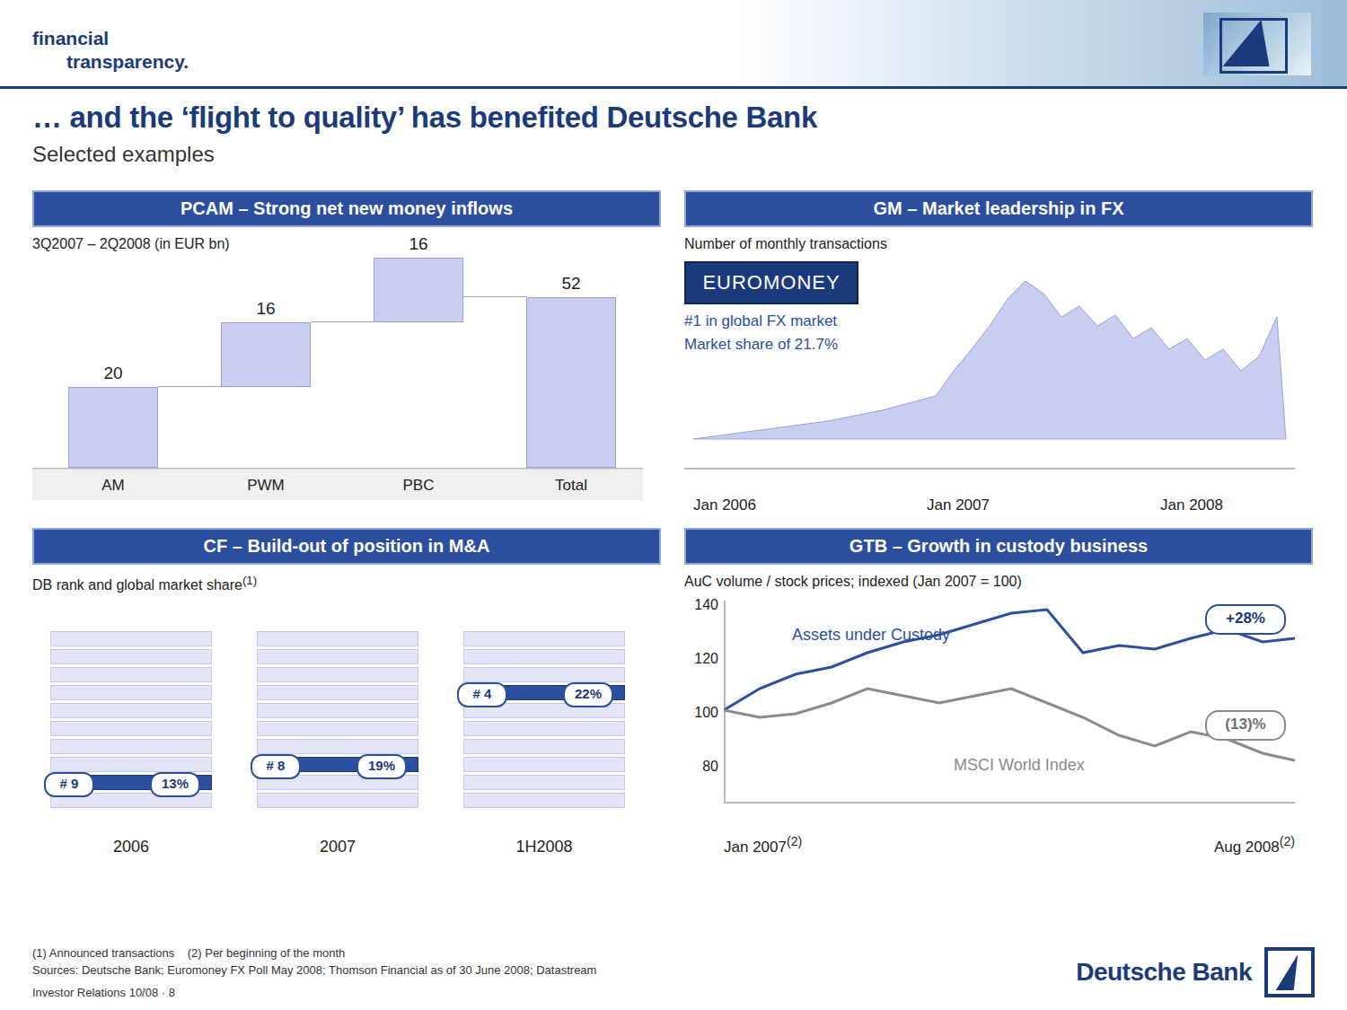financialtransparency.
… and the ‘flight to quality’ has benefited Deutsche Bank
Selected examples
PCAM – Strong net new money inflows
3Q2007 – 2Q2008 (in EUR bn)
20
16
16
52
AM
PWM
PBC
Total
GM – Market leadership in FX
Number of monthly transactions
EUROMONEY
#1 in global FX market
Market share of 21.7%
Jan 2006 Jan 2007 Jan 2008
CF – Build-out of position in M&A
DB rank and global market share(1)
# 9
13%
# 8
19%
# 4
22%
2006 2007 1H2008
GTB – Growth in custody business
AuC volume / stock prices; indexed (Jan 2007 = 100)
140
120
100
80
Assets under Custody
MSCI World Index
+28%
(13)%
Jan 2007(2) Aug 2008(2)
(1) Announced transactions (2) Per beginning of the month
Sources: Deutsche Bank; Euromoney FX Poll May 2008; Thomson Financial as of 30 June 2008; Datastream
Investor Relations 10/08 · 8
Deutsche Bank